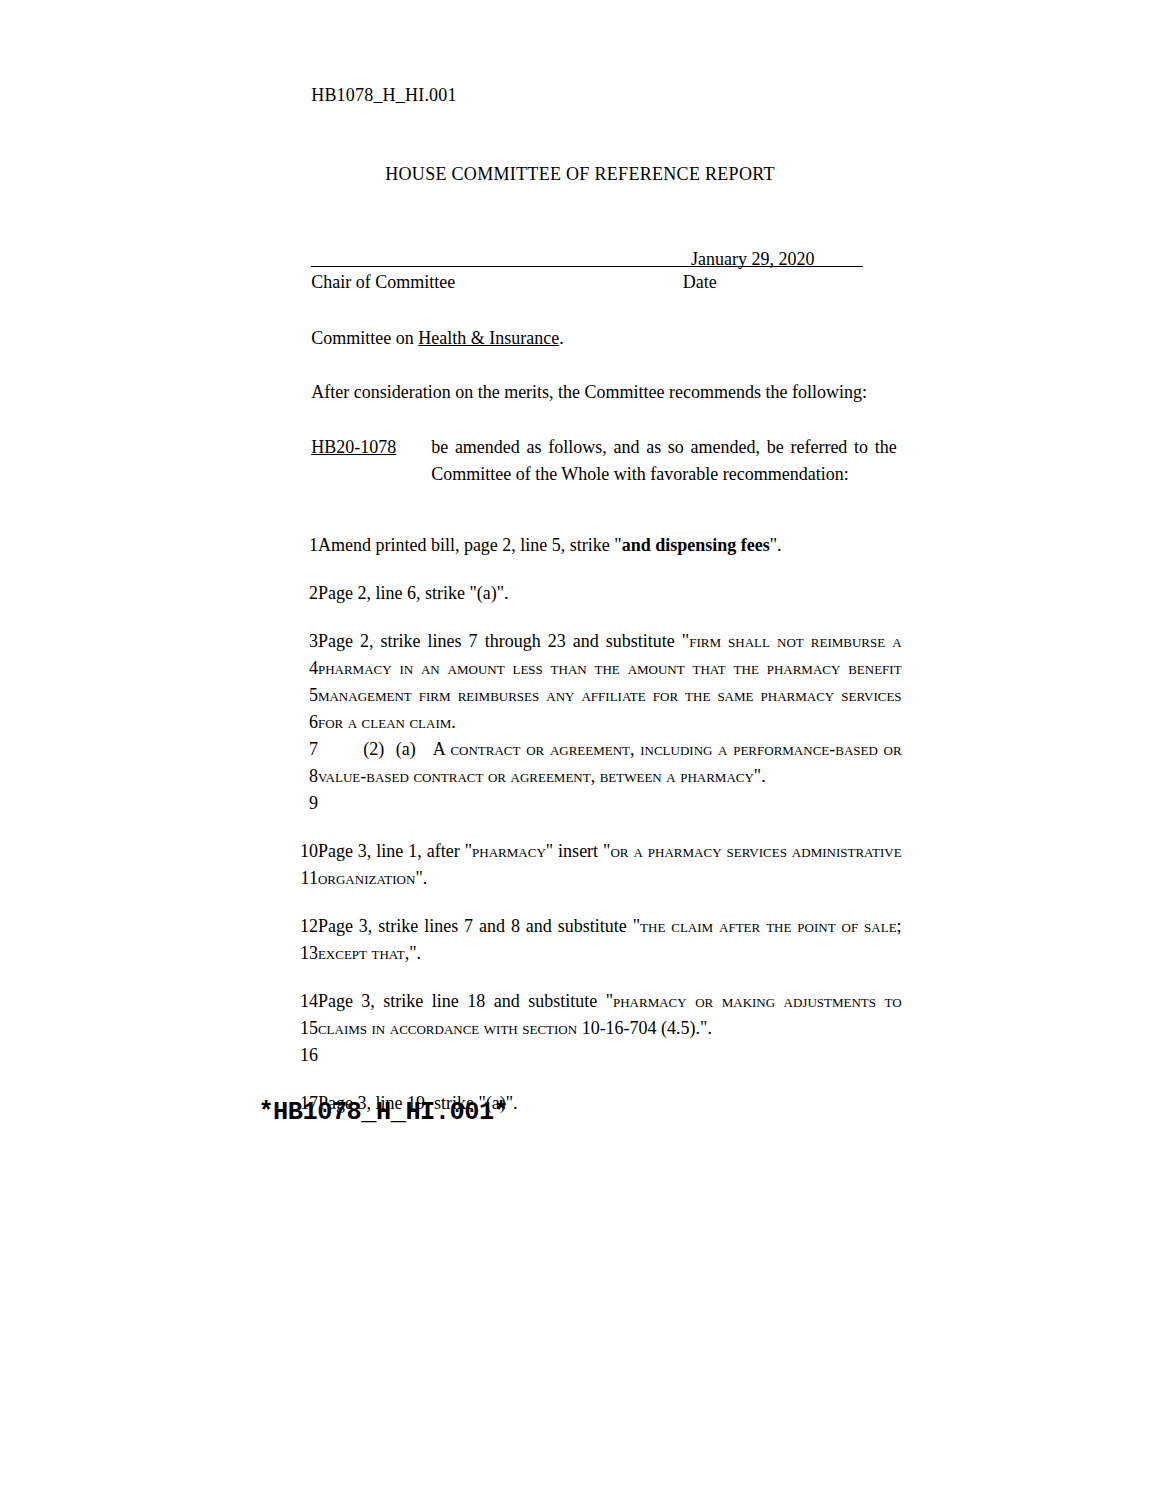HB1078_H_HI.001
HOUSE COMMITTEE OF REFERENCE REPORT
January 29, 2020
Chair of Committee
Date
Committee on Health & Insurance.
After consideration on the merits, the Committee recommends the following:
HB20-1078
be amended as follows, and as so amended, be referred to the Committee of the Whole with favorable recommendation:
| 1 | Amend printed bill, page 2, line 5, strike " and dispensing fees ". |
| 2 | Page 2, line 6, strike "(a)". |
| 3 4 5 6 7 8 9 | Page 2, strike lines 7 through 23 and substitute " firm shall not reimburse a pharmacy in an amount less than the amount that the pharmacy benefit management firm reimburses any affiliate for the same pharmacy services for a clean claim. (2) (a) A contract or agreement, including a performance-based or value-based contract or agreement, between a pharmacy ". |
| 10 11 | Page 3, line 1, after " pharmacy " insert " or a pharmacy services administrative organization ". |
| 12 13 | Page 3, strike lines 7 and 8 and substitute " the claim after the point of sale; except that, ". |
| 14 15 16 | Page 3, strike line 18 and substitute " pharmacy or making adjustments to claims in accordance with section 10-16-704 (4.5).". |
| 17 | Page 3, line 19, strike "(a)". |
*HB1078_H_HI.001*